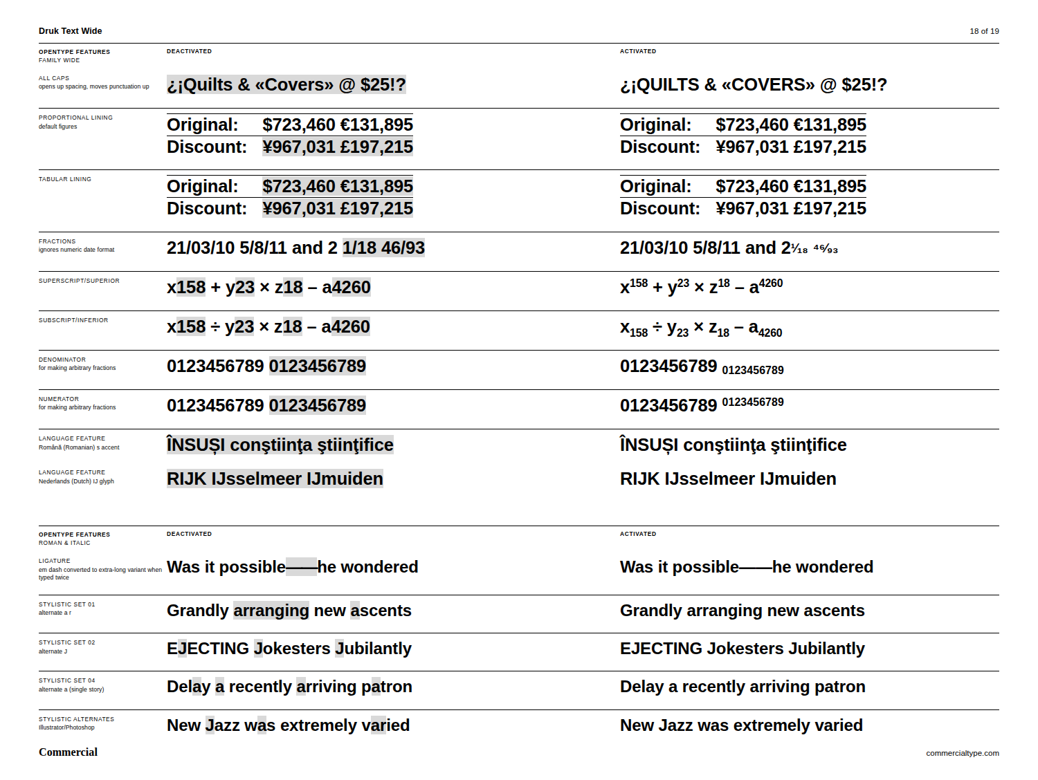Druk Text Wide
18 of 19
| OPENTYPE FEATURES FAMILY WIDE | DEACTIVATED | ACTIVATED |
| ALL CAPS opens up spacing, moves punctuation up | ¿¡Quilts & «Covers» @ $25!? | ¿¡QUILTS & «COVERS» @ $25!? |
| PROPORTIONAL LINING default figures | / Original: / $723,460 €131,895 / / Discount: / ¥967,031 £197,215 / | / Original: / $723,460 €131,895 / / Discount: / ¥967,031 £197,215 / |
| TABULAR LINING | / Original: / $723,460 €131,895 / / Discount: / ¥967,031 £197,215 / | / Original: / $723,460 €131,895 / / Discount: / ¥967,031 £197,215 / |
| FRACTIONS ignores numeric date format | 21/03/10 5/8/11 and 2 1/18 46/93 | 21/03/10 5/8/11 and 2 ¹⁄₁₈ ⁴⁶⁄₉₃ |
| SUPERSCRIPT/SUPERIOR | x 158 + y 23 × z 18 – a 4260 | x 158 + y 23 × z 18 – a 4260 |
| SUBSCRIPT/INFERIOR | x 158 ÷ y 23 × z 18 – a 4260 | x 158 ÷ y 23 × z 18 – a 4260 |
| DENOMINATOR for making arbitrary fractions | 0123456789 0123456789 | 0123456789 0123456789 |
| NUMERATOR for making arbitrary fractions | 0123456789 0123456789 | 0123456789 0123456789 |
| LANGUAGE FEATURE Română (Romanian) s accent | ÎNSUȘI conştiinţa ştiinţifice | ÎNSUȘI conştiinţa ştiinţifice |
| LANGUAGE FEATURE Nederlands (Dutch) IJ glyph | RIJK IJsselmeer IJmuiden | RIJK IJsselmeer IJmuiden |
| OPENTYPE FEATURES ROMAN & ITALIC | DEACTIVATED | ACTIVATED |
| LIGATURE em dash converted to extra-long variant when typed twice | Was it possible —— he wondered | Was it possible——he wondered |
| STYLISTIC SET 01 alternate a r | Grandly arranging new a scents | Grandly arranging new ascents |
| STYLISTIC SET 02 alternate J | E J ECTING J okesters J ubilantly | EJECTING Jokesters Jubilantly |
| STYLISTIC SET 04 alternate a (single story) | Del a y a recently a rriving p a tron | Delay a recently arriving patron |
| STYLISTIC ALTERNATES Illustrator/Photoshop | New J azz w a s extremely v ar ied | New Jazz was extremely varied |
Commercial
commercialtype.com